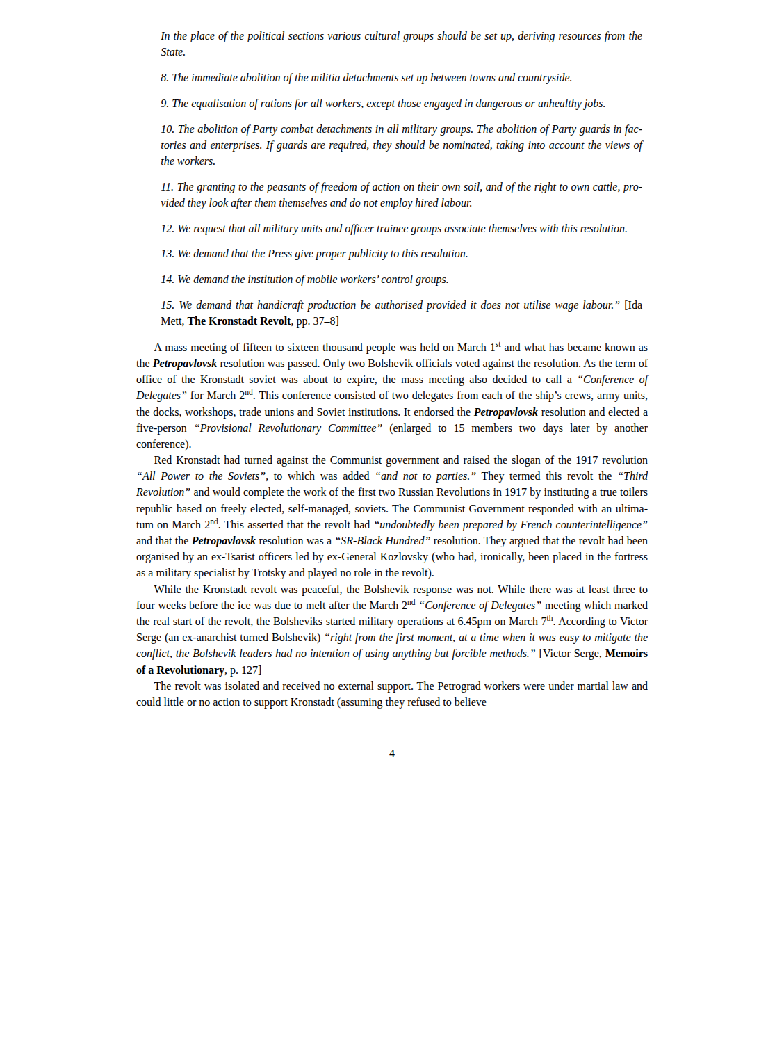In the place of the political sections various cultural groups should be set up, deriving resources from the State.
8. The immediate abolition of the militia detachments set up between towns and countryside.
9. The equalisation of rations for all workers, except those engaged in dangerous or unhealthy jobs.
10. The abolition of Party combat detachments in all military groups. The abolition of Party guards in factories and enterprises. If guards are required, they should be nominated, taking into account the views of the workers.
11. The granting to the peasants of freedom of action on their own soil, and of the right to own cattle, provided they look after them themselves and do not employ hired labour.
12. We request that all military units and officer trainee groups associate themselves with this resolution.
13. We demand that the Press give proper publicity to this resolution.
14. We demand the institution of mobile workers’ control groups.
15. We demand that handicraft production be authorised provided it does not utilise wage labour.” [Ida Mett, The Kronstadt Revolt, pp. 37–8]
A mass meeting of fifteen to sixteen thousand people was held on March 1st and what has became known as the Petropavlovsk resolution was passed. Only two Bolshevik officials voted against the resolution. As the term of office of the Kronstadt soviet was about to expire, the mass meeting also decided to call a “Conference of Delegates” for March 2nd. This conference consisted of two delegates from each of the ship’s crews, army units, the docks, workshops, trade unions and Soviet institutions. It endorsed the Petropavlovsk resolution and elected a five-person “Provisional Revolutionary Committee” (enlarged to 15 members two days later by another conference).
Red Kronstadt had turned against the Communist government and raised the slogan of the 1917 revolution “All Power to the Soviets”, to which was added “and not to parties.” They termed this revolt the “Third Revolution” and would complete the work of the first two Russian Revolutions in 1917 by instituting a true toilers republic based on freely elected, self-managed, soviets. The Communist Government responded with an ultimatum on March 2nd. This asserted that the revolt had “undoubtedly been prepared by French counterintelligence” and that the Petropavlovsk resolution was a “SR-Black Hundred” resolution. They argued that the revolt had been organised by an ex-Tsarist officers led by ex-General Kozlovsky (who had, ironically, been placed in the fortress as a military specialist by Trotsky and played no role in the revolt).
While the Kronstadt revolt was peaceful, the Bolshevik response was not. While there was at least three to four weeks before the ice was due to melt after the March 2nd “Conference of Delegates” meeting which marked the real start of the revolt, the Bolsheviks started military operations at 6.45pm on March 7th. According to Victor Serge (an ex-anarchist turned Bolshevik) “right from the first moment, at a time when it was easy to mitigate the conflict, the Bolshevik leaders had no intention of using anything but forcible methods.” [Victor Serge, Memoirs of a Revolutionary, p. 127]
The revolt was isolated and received no external support. The Petrograd workers were under martial law and could little or no action to support Kronstadt (assuming they refused to believe
4